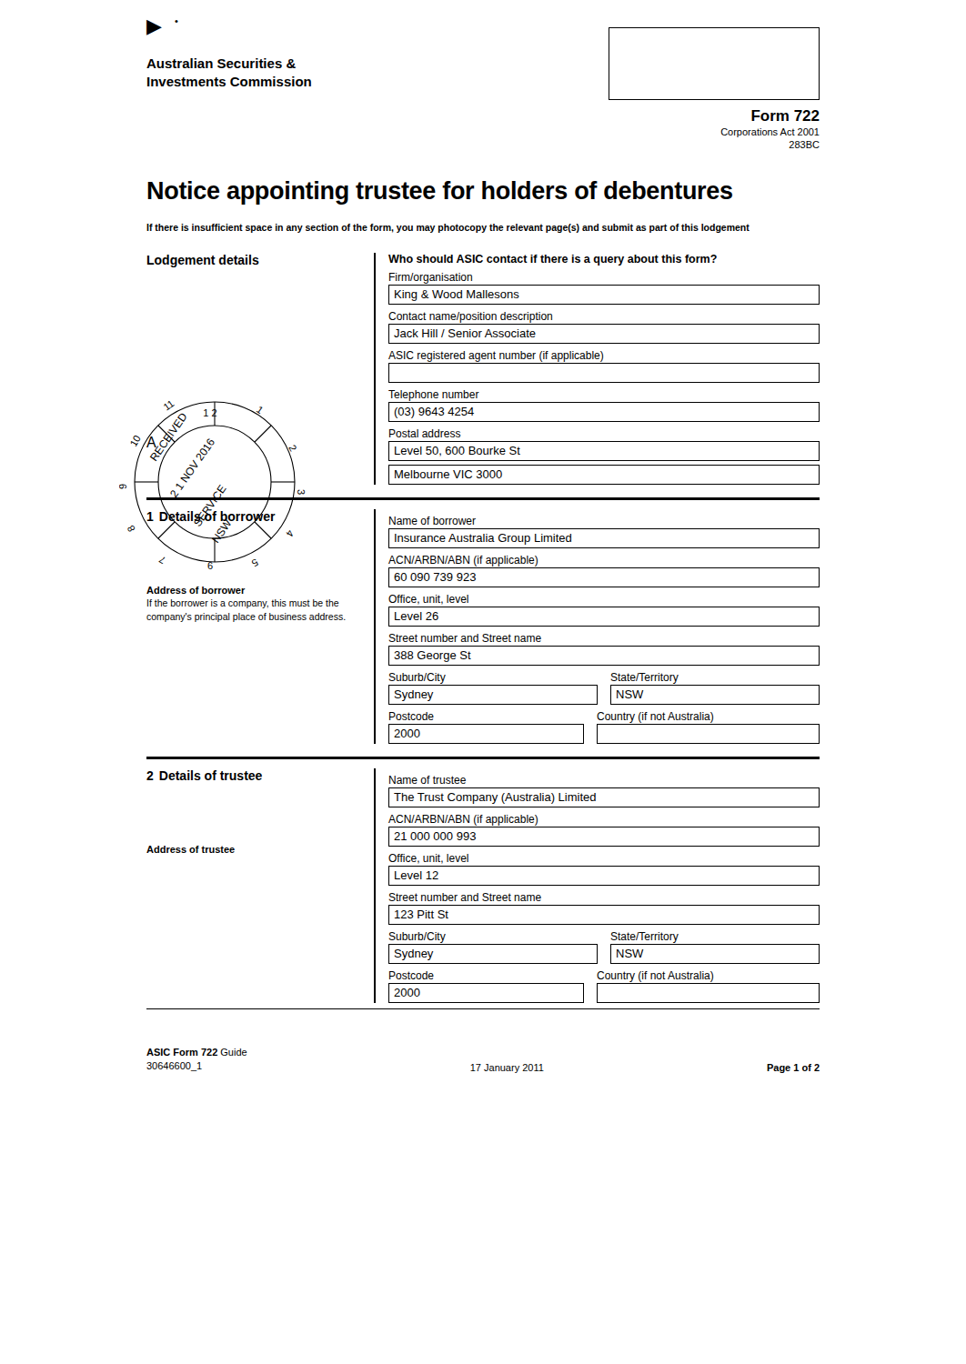▶•
Australian Securities &
Investments Commission
Form 722
Corporations Act 2001
283BC
Notice appointing trustee for holders of debentures
If there is insufficient space in any section of the form, you may photocopy the relevant page(s) and submit as part of this lodgement
Lodgement details
Who should ASIC contact if there is a query about this form?
Firm/organisation
King & Wood Mallesons
Contact name/position description
Jack Hill / Senior Associate
ASIC registered agent number (if applicable)
Telephone number
(03) 9643 4254
Postal address
Level 50, 600 Bourke St
Melbourne VIC 3000
1 Details of borrower
Address of borrower If the borrower is a company, this must be the company's principal place of business address.
Name of borrower
Insurance Australia Group Limited
ACN/ARBN/ABN (if applicable)
60 090 739 923
Office, unit, level
Level 26
Street number and Street name
388 George St
Suburb/City
Sydney
State/Territory
NSW
Postcode
2000
Country (if not Australia)
2 Details of trustee
Address of trustee
Name of trustee
The Trust Company (Australia) Limited
ACN/ARBN/ABN (if applicable)
21 000 000 993
Office, unit, level
Level 12
Street number and Street name
123 Pitt St
Suburb/City
Sydney
State/Territory
NSW
Postcode
2000
Country (if not Australia)
1 2 1 2 3 4 5 6 7 8 9 10 11 RECEIVED 2 1 NOV 2016 SERVICE NSW A
ASIC Form 722 Guide
30646600_1
17 January 2011
Page 1 of 2